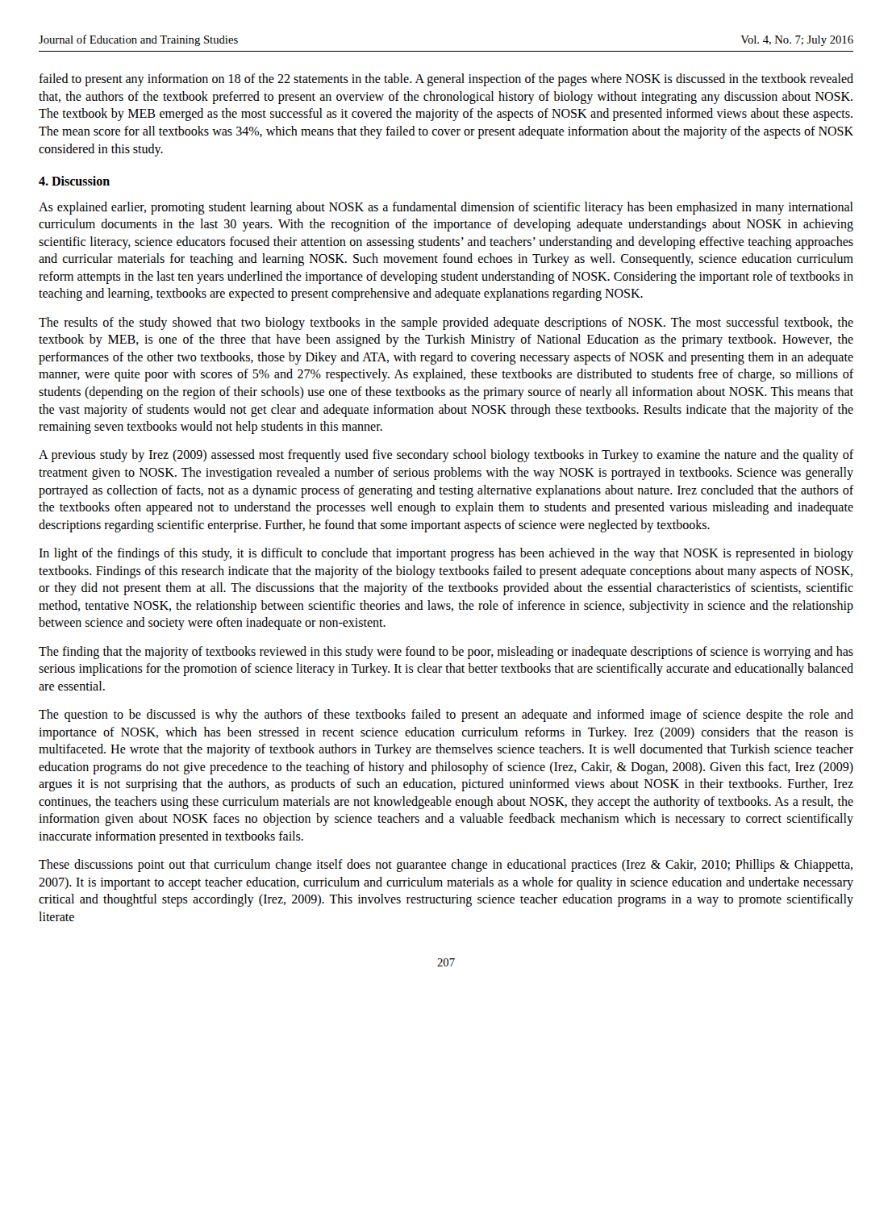Journal of Education and Training Studies Vol. 4, No. 7; July 2016
failed to present any information on 18 of the 22 statements in the table. A general inspection of the pages where NOSK is discussed in the textbook revealed that, the authors of the textbook preferred to present an overview of the chronological history of biology without integrating any discussion about NOSK. The textbook by MEB emerged as the most successful as it covered the majority of the aspects of NOSK and presented informed views about these aspects. The mean score for all textbooks was 34%, which means that they failed to cover or present adequate information about the majority of the aspects of NOSK considered in this study.
4. Discussion
As explained earlier, promoting student learning about NOSK as a fundamental dimension of scientific literacy has been emphasized in many international curriculum documents in the last 30 years. With the recognition of the importance of developing adequate understandings about NOSK in achieving scientific literacy, science educators focused their attention on assessing students’ and teachers’ understanding and developing effective teaching approaches and curricular materials for teaching and learning NOSK. Such movement found echoes in Turkey as well. Consequently, science education curriculum reform attempts in the last ten years underlined the importance of developing student understanding of NOSK. Considering the important role of textbooks in teaching and learning, textbooks are expected to present comprehensive and adequate explanations regarding NOSK.
The results of the study showed that two biology textbooks in the sample provided adequate descriptions of NOSK. The most successful textbook, the textbook by MEB, is one of the three that have been assigned by the Turkish Ministry of National Education as the primary textbook. However, the performances of the other two textbooks, those by Dikey and ATA, with regard to covering necessary aspects of NOSK and presenting them in an adequate manner, were quite poor with scores of 5% and 27% respectively. As explained, these textbooks are distributed to students free of charge, so millions of students (depending on the region of their schools) use one of these textbooks as the primary source of nearly all information about NOSK. This means that the vast majority of students would not get clear and adequate information about NOSK through these textbooks. Results indicate that the majority of the remaining seven textbooks would not help students in this manner.
A previous study by Irez (2009) assessed most frequently used five secondary school biology textbooks in Turkey to examine the nature and the quality of treatment given to NOSK. The investigation revealed a number of serious problems with the way NOSK is portrayed in textbooks. Science was generally portrayed as collection of facts, not as a dynamic process of generating and testing alternative explanations about nature. Irez concluded that the authors of the textbooks often appeared not to understand the processes well enough to explain them to students and presented various misleading and inadequate descriptions regarding scientific enterprise. Further, he found that some important aspects of science were neglected by textbooks.
In light of the findings of this study, it is difficult to conclude that important progress has been achieved in the way that NOSK is represented in biology textbooks. Findings of this research indicate that the majority of the biology textbooks failed to present adequate conceptions about many aspects of NOSK, or they did not present them at all. The discussions that the majority of the textbooks provided about the essential characteristics of scientists, scientific method, tentative NOSK, the relationship between scientific theories and laws, the role of inference in science, subjectivity in science and the relationship between science and society were often inadequate or non-existent.
The finding that the majority of textbooks reviewed in this study were found to be poor, misleading or inadequate descriptions of science is worrying and has serious implications for the promotion of science literacy in Turkey. It is clear that better textbooks that are scientifically accurate and educationally balanced are essential.
The question to be discussed is why the authors of these textbooks failed to present an adequate and informed image of science despite the role and importance of NOSK, which has been stressed in recent science education curriculum reforms in Turkey. Irez (2009) considers that the reason is multifaceted. He wrote that the majority of textbook authors in Turkey are themselves science teachers. It is well documented that Turkish science teacher education programs do not give precedence to the teaching of history and philosophy of science (Irez, Cakir, & Dogan, 2008). Given this fact, Irez (2009) argues it is not surprising that the authors, as products of such an education, pictured uninformed views about NOSK in their textbooks. Further, Irez continues, the teachers using these curriculum materials are not knowledgeable enough about NOSK, they accept the authority of textbooks. As a result, the information given about NOSK faces no objection by science teachers and a valuable feedback mechanism which is necessary to correct scientifically inaccurate information presented in textbooks fails.
These discussions point out that curriculum change itself does not guarantee change in educational practices (Irez & Cakir, 2010; Phillips & Chiappetta, 2007). It is important to accept teacher education, curriculum and curriculum materials as a whole for quality in science education and undertake necessary critical and thoughtful steps accordingly (Irez, 2009). This involves restructuring science teacher education programs in a way to promote scientifically literate
207